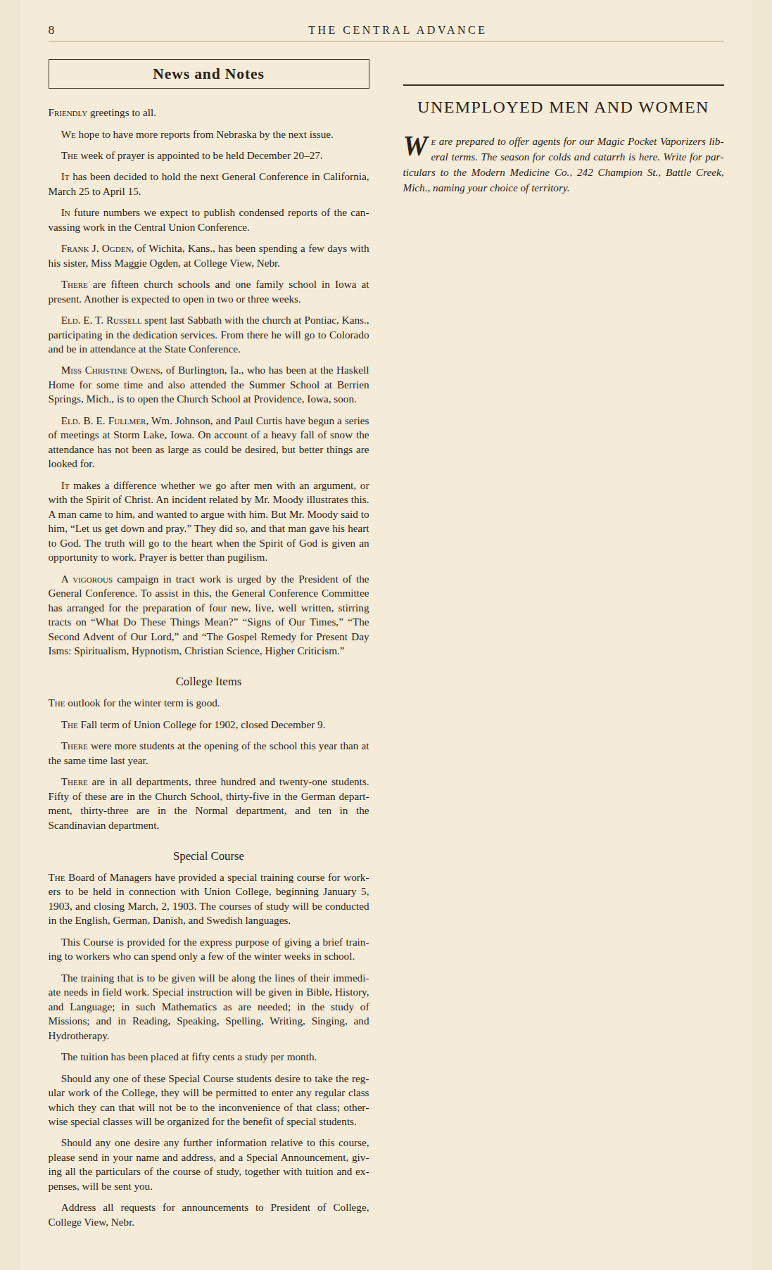8 The Central Advance
News and Notes
Friendly greetings to all.
We hope to have more reports from Nebraska by the next issue.
The week of prayer is appointed to be held December 20–27.
It has been decided to hold the next General Conference in California, March 25 to April 15.
In future numbers we expect to publish condensed reports of the canvassing work in the Central Union Conference.
Frank J. Ogden, of Wichita, Kans., has been spending a few days with his sister, Miss Maggie Ogden, at College View, Nebr.
There are fifteen church schools and one family school in Iowa at present. Another is expected to open in two or three weeks.
Eld. E. T. Russell spent last Sabbath with the church at Pontiac, Kans., participating in the dedication services. From there he will go to Colorado and be in attendance at the State Conference.
Miss Christine Owens, of Burlington, Ia., who has been at the Haskell Home for some time and also attended the Summer School at Berrien Springs, Mich., is to open the Church School at Providence, Iowa, soon.
Eld. B. E. Fullmer, Wm. Johnson, and Paul Curtis have begun a series of meetings at Storm Lake, Iowa. On account of a heavy fall of snow the attendance has not been as large as could be desired, but better things are looked for.
It makes a difference whether we go after men with an argument, or with the Spirit of Christ. An incident related by Mr. Moody illustrates this. A man came to him, and wanted to argue with him. But Mr. Moody said to him, “Let us get down and pray.” They did so, and that man gave his heart to God. The truth will go to the heart when the Spirit of God is given an opportunity to work. Prayer is better than pugilism.
A vigorous campaign in tract work is urged by the President of the General Conference. To assist in this, the General Conference Committee has arranged for the preparation of four new, live, well written, stirring tracts on “What Do These Things Mean?” “Signs of Our Times,” “The Second Advent of Our Lord,” and “The Gospel Remedy for Present Day Isms: Spiritualism, Hypnotism, Christian Science, Higher Criticism.”
College Items
The outlook for the winter term is good.
The Fall term of Union College for 1902, closed December 9.
There were more students at the opening of the school this year than at the same time last year.
There are in all departments, three hundred and twenty-one students. Fifty of these are in the Church School, thirty-five in the German department, thirty-three are in the Normal department, and ten in the Scandinavian department.
Special Course
The Board of Managers have provided a special training course for workers to be held in connection with Union College, beginning January 5, 1903, and closing March, 2, 1903. The courses of study will be conducted in the English, German, Danish, and Swedish languages.
This Course is provided for the express purpose of giving a brief training to workers who can spend only a few of the winter weeks in school.
The training that is to be given will be along the lines of their immediate needs in field work. Special instruction will be given in Bible, History, and Language; in such Mathematics as are needed; in the study of Missions; and in Reading, Speaking, Spelling, Writing, Singing, and Hydrotherapy.
The tuition has been placed at fifty cents a study per month.
Should any one of these Special Course students desire to take the regular work of the College, they will be permitted to enter any regular class which they can that will not be to the inconvenience of that class; otherwise special classes will be organized for the benefit of special students.
Should any one desire any further information relative to this course, please send in your name and address, and a Special Announcement, giving all the particulars of the course of study, together with tuition and expenses, will be sent you.
Address all requests for announcements to President of College, College View, Nebr.
UNEMPLOYED MEN AND WOMEN
We are prepared to offer agents for our Magic Pocket Vaporizers liberal terms. The season for colds and catarrh is here. Write for particulars to the Modern Medicine Co., 242 Champion St., Battle Creek, Mich., naming your choice of territory.